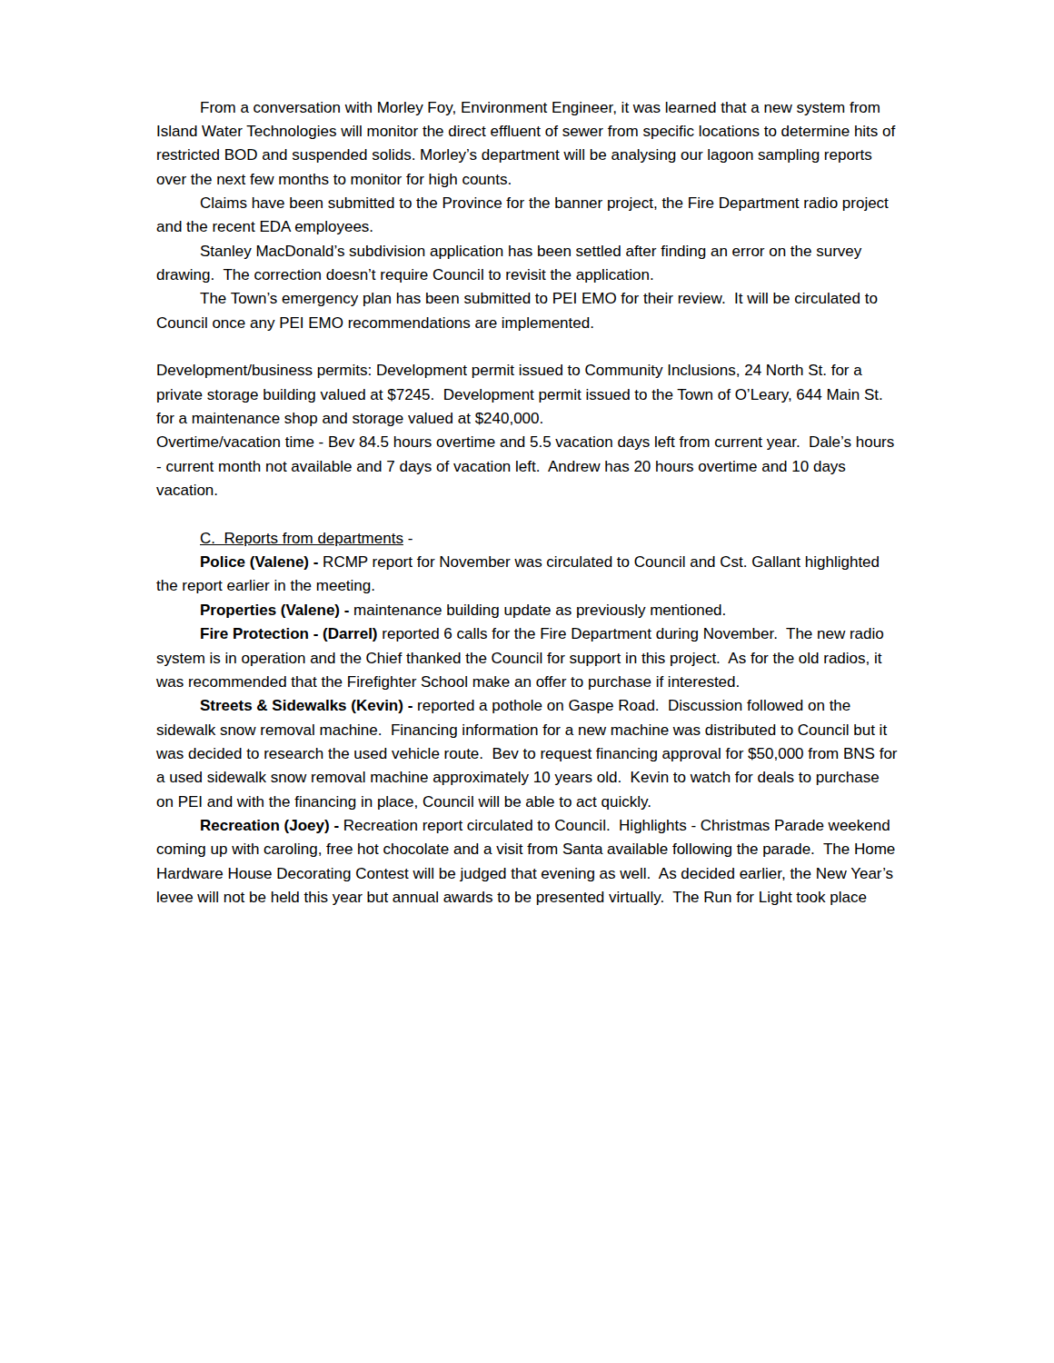From a conversation with Morley Foy, Environment Engineer, it was learned that a new system from Island Water Technologies will monitor the direct effluent of sewer from specific locations to determine hits of restricted BOD and suspended solids. Morley’s department will be analysing our lagoon sampling reports over the next few months to monitor for high counts.
Claims have been submitted to the Province for the banner project, the Fire Department radio project and the recent EDA employees.
Stanley MacDonald’s subdivision application has been settled after finding an error on the survey drawing. The correction doesn’t require Council to revisit the application.
The Town’s emergency plan has been submitted to PEI EMO for their review. It will be circulated to Council once any PEI EMO recommendations are implemented.
Development/business permits: Development permit issued to Community Inclusions, 24 North St. for a private storage building valued at $7245. Development permit issued to the Town of O’Leary, 644 Main St. for a maintenance shop and storage valued at $240,000.
Overtime/vacation time - Bev 84.5 hours overtime and 5.5 vacation days left from current year. Dale’s hours - current month not available and 7 days of vacation left. Andrew has 20 hours overtime and 10 days vacation.
C. Reports from departments -
Police (Valene) - RCMP report for November was circulated to Council and Cst. Gallant highlighted the report earlier in the meeting.
Properties (Valene) - maintenance building update as previously mentioned.
Fire Protection - (Darrel) reported 6 calls for the Fire Department during November. The new radio system is in operation and the Chief thanked the Council for support in this project. As for the old radios, it was recommended that the Firefighter School make an offer to purchase if interested.
Streets & Sidewalks (Kevin) - reported a pothole on Gaspe Road. Discussion followed on the sidewalk snow removal machine. Financing information for a new machine was distributed to Council but it was decided to research the used vehicle route. Bev to request financing approval for $50,000 from BNS for a used sidewalk snow removal machine approximately 10 years old. Kevin to watch for deals to purchase on PEI and with the financing in place, Council will be able to act quickly.
Recreation (Joey) - Recreation report circulated to Council. Highlights - Christmas Parade weekend coming up with caroling, free hot chocolate and a visit from Santa available following the parade. The Home Hardware House Decorating Contest will be judged that evening as well. As decided earlier, the New Year’s levee will not be held this year but annual awards to be presented virtually. The Run for Light took place